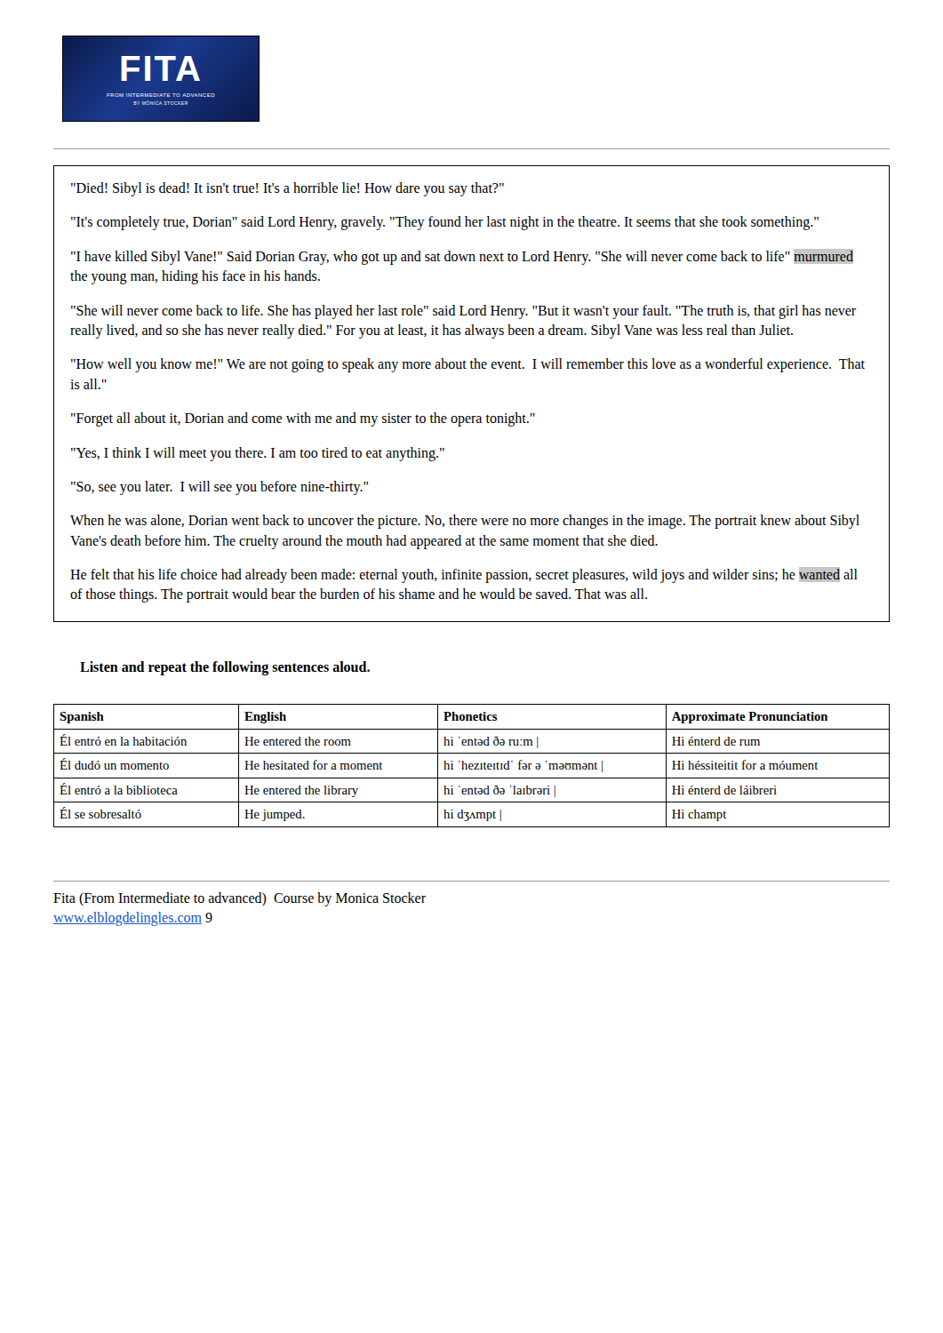FITA
FROM INTERMEDIATE TO ADVANCED
BY MÓNICA STOCKER
"Died! Sibyl is dead! It isn't true! It's a horrible lie! How dare you say that?"
"It's completely true, Dorian" said Lord Henry, gravely. "They found her last night in the theatre. It seems that she took something."
"I have killed Sibyl Vane!" Said Dorian Gray, who got up and sat down next to Lord Henry. "She will never come back to life" murmured the young man, hiding his face in his hands.
"She will never come back to life. She has played her last role" said Lord Henry. "But it wasn't your fault. "The truth is, that girl has never really lived, and so she has never really died." For you at least, it has always been a dream. Sibyl Vane was less real than Juliet.
"How well you know me!" We are not going to speak any more about the event. I will remember this love as a wonderful experience. That is all."
"Forget all about it, Dorian and come with me and my sister to the opera tonight."
"Yes, I think I will meet you there. I am too tired to eat anything."
"So, see you later. I will see you before nine-thirty."
When he was alone, Dorian went back to uncover the picture. No, there were no more changes in the image. The portrait knew about Sibyl Vane's death before him. The cruelty around the mouth had appeared at the same moment that she died.
He felt that his life choice had already been made: eternal youth, infinite passion, secret pleasures, wild joys and wilder sins; he wanted all of those things. The portrait would bear the burden of his shame and he would be saved. That was all.
Listen and repeat the following sentences aloud.
| Spanish | English | Phonetics | Approximate Pronunciation |
| --- | --- | --- | --- |
| Él entró en la habitación | He entered the room | hi ˈentəd ðə ruːm / | Hi énterd de rum |
| Él dudó un momento | He hesitated for a moment | hi ˈhezɪteɪtɪdˈ fər ə ˈməʊmənt / | Hi héssiteitit for a móument |
| Él entró a la biblioteca | He entered the library | hi ˈentəd ðə ˈlaɪbrəri / | Hi énterd de láibreri |
| Él se sobresaltó | He jumped. | hi dʒʌmpt / | Hi champt |
Fita (From Intermediate to advanced) Course by Monica Stocker
www.elblogdelingles.com 9